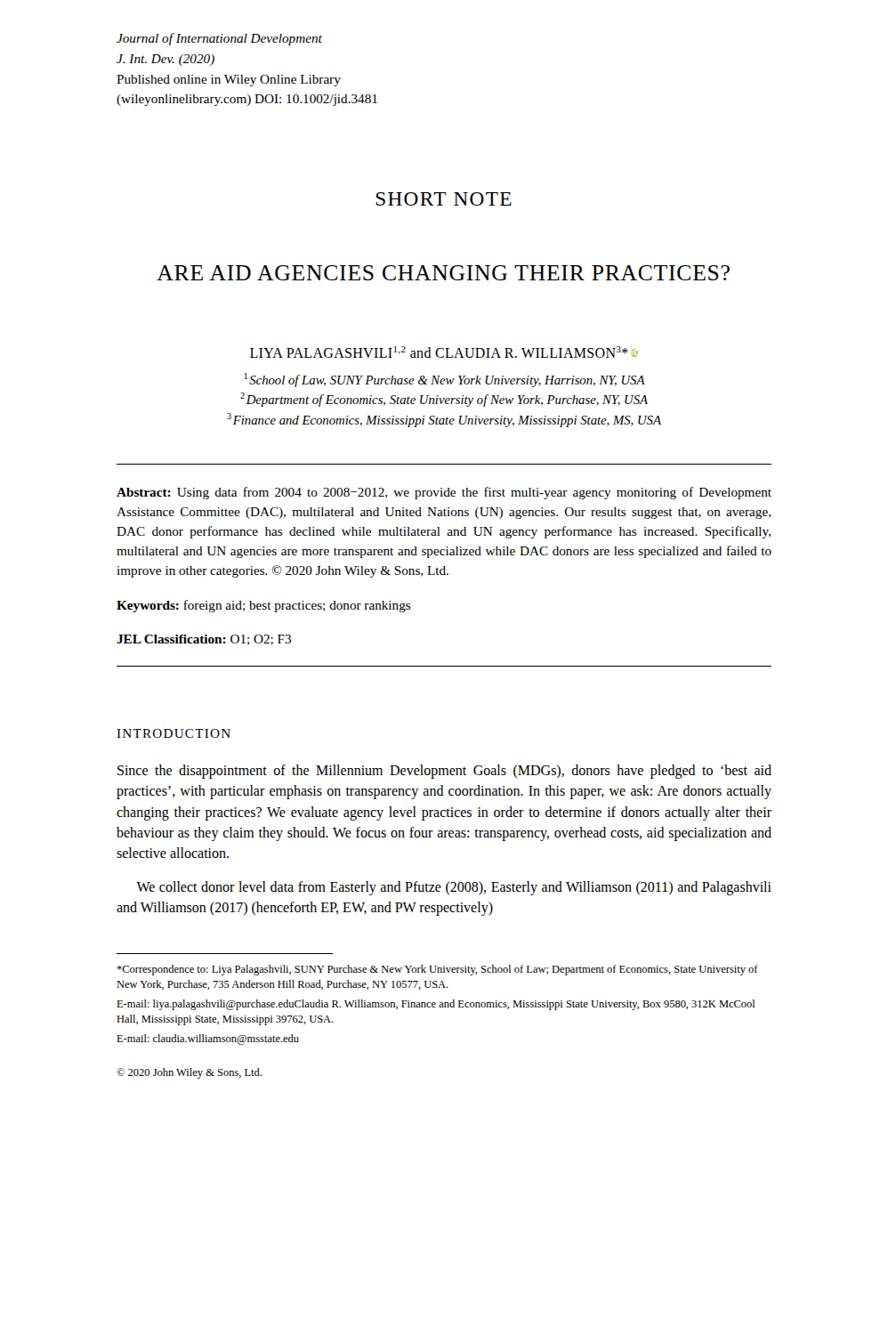Journal of International Development
J. Int. Dev. (2020)
Published online in Wiley Online Library
(wileyonlinelibrary.com) DOI: 10.1002/jid.3481
SHORT NOTE
ARE AID AGENCIES CHANGING THEIR PRACTICES?
LIYA PALAGASHVILI1,2 and CLAUDIA R. WILLIAMSON3*iD
School of Law, SUNY Purchase & New York University, Harrison, NY, USA
Department of Economics, State University of New York, Purchase, NY, USA
Finance and Economics, Mississippi State University, Mississippi State, MS, USA
Abstract: Using data from 2004 to 2008−2012, we provide the first multi-year agency monitoring of Development Assistance Committee (DAC), multilateral and United Nations (UN) agencies. Our results suggest that, on average, DAC donor performance has declined while multilateral and UN agency performance has increased. Specifically, multilateral and UN agencies are more transparent and specialized while DAC donors are less specialized and failed to improve in other categories. © 2020 John Wiley & Sons, Ltd.
Keywords: foreign aid; best practices; donor rankings
JEL Classification: O1; O2; F3
INTRODUCTION
Since the disappointment of the Millennium Development Goals (MDGs), donors have pledged to ‘best aid practices’, with particular emphasis on transparency and coordination. In this paper, we ask: Are donors actually changing their practices? We evaluate agency level practices in order to determine if donors actually alter their behaviour as they claim they should. We focus on four areas: transparency, overhead costs, aid specialization and selective allocation.
We collect donor level data from Easterly and Pfutze (2008), Easterly and Williamson (2011) and Palagashvili and Williamson (2017) (henceforth EP, EW, and PW respectively)
*Correspondence to: Liya Palagashvili, SUNY Purchase & New York University, School of Law; Department of Economics, State University of New York, Purchase, 735 Anderson Hill Road, Purchase, NY 10577, USA.
E-mail: liya.palagashvili@purchase.eduClaudia R. Williamson, Finance and Economics, Mississippi State University, Box 9580, 312K McCool Hall, Mississippi State, Mississippi 39762, USA.
E-mail: claudia.williamson@msstate.edu
© 2020 John Wiley & Sons, Ltd.